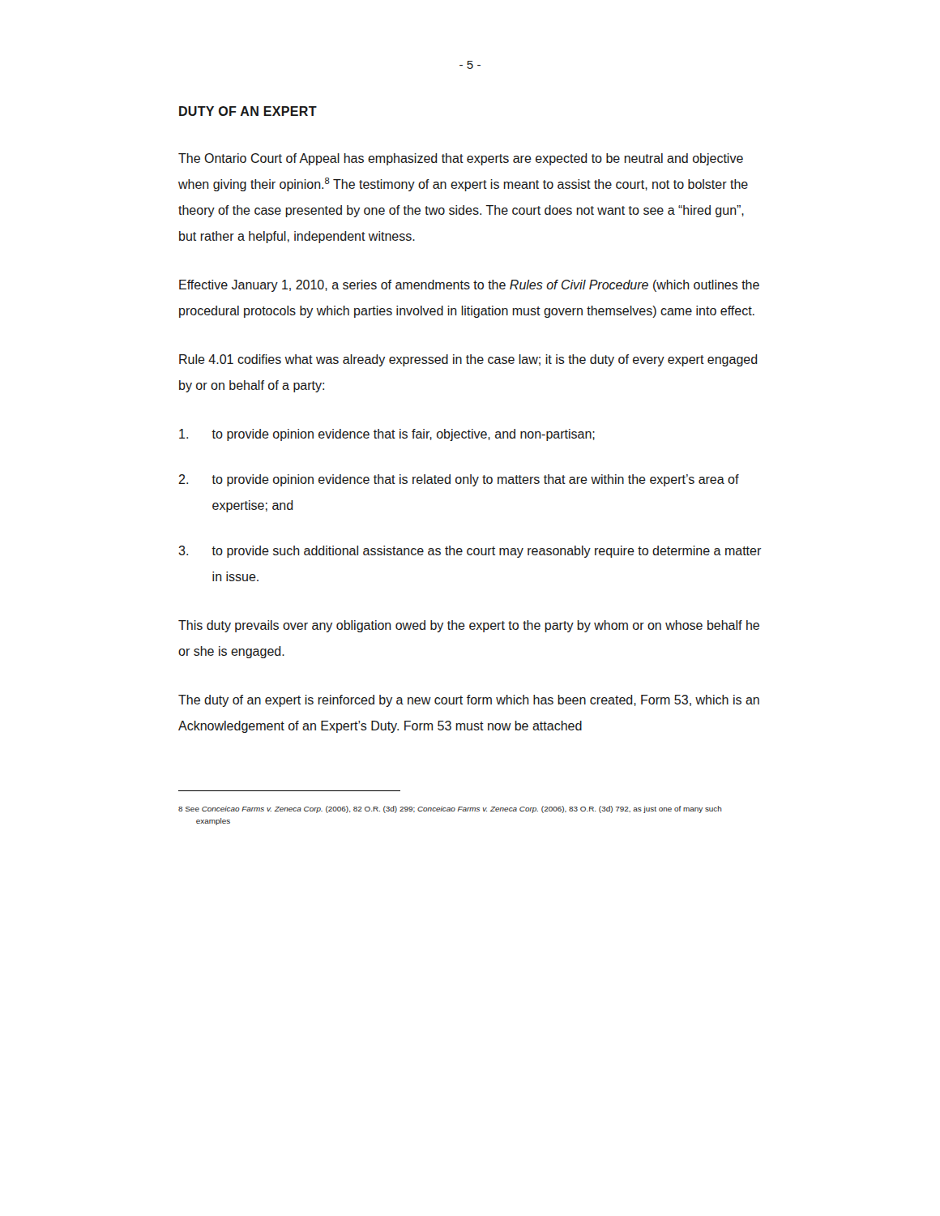- 5 -
DUTY OF AN EXPERT
The Ontario Court of Appeal has emphasized that experts are expected to be neutral and objective when giving their opinion.8 The testimony of an expert is meant to assist the court, not to bolster the theory of the case presented by one of the two sides. The court does not want to see a “hired gun”, but rather a helpful, independent witness.
Effective January 1, 2010, a series of amendments to the Rules of Civil Procedure (which outlines the procedural protocols by which parties involved in litigation must govern themselves) came into effect.
Rule 4.01 codifies what was already expressed in the case law; it is the duty of every expert engaged by or on behalf of a party:
to provide opinion evidence that is fair, objective, and non-partisan;
to provide opinion evidence that is related only to matters that are within the expert’s area of expertise; and
to provide such additional assistance as the court may reasonably require to determine a matter in issue.
This duty prevails over any obligation owed by the expert to the party by whom or on whose behalf he or she is engaged.
The duty of an expert is reinforced by a new court form which has been created, Form 53, which is an Acknowledgement of an Expert’s Duty. Form 53 must now be attached
8 See Conceicao Farms v. Zeneca Corp. (2006), 82 O.R. (3d) 299; Conceicao Farms v. Zeneca Corp. (2006), 83 O.R. (3d) 792, as just one of many such examples